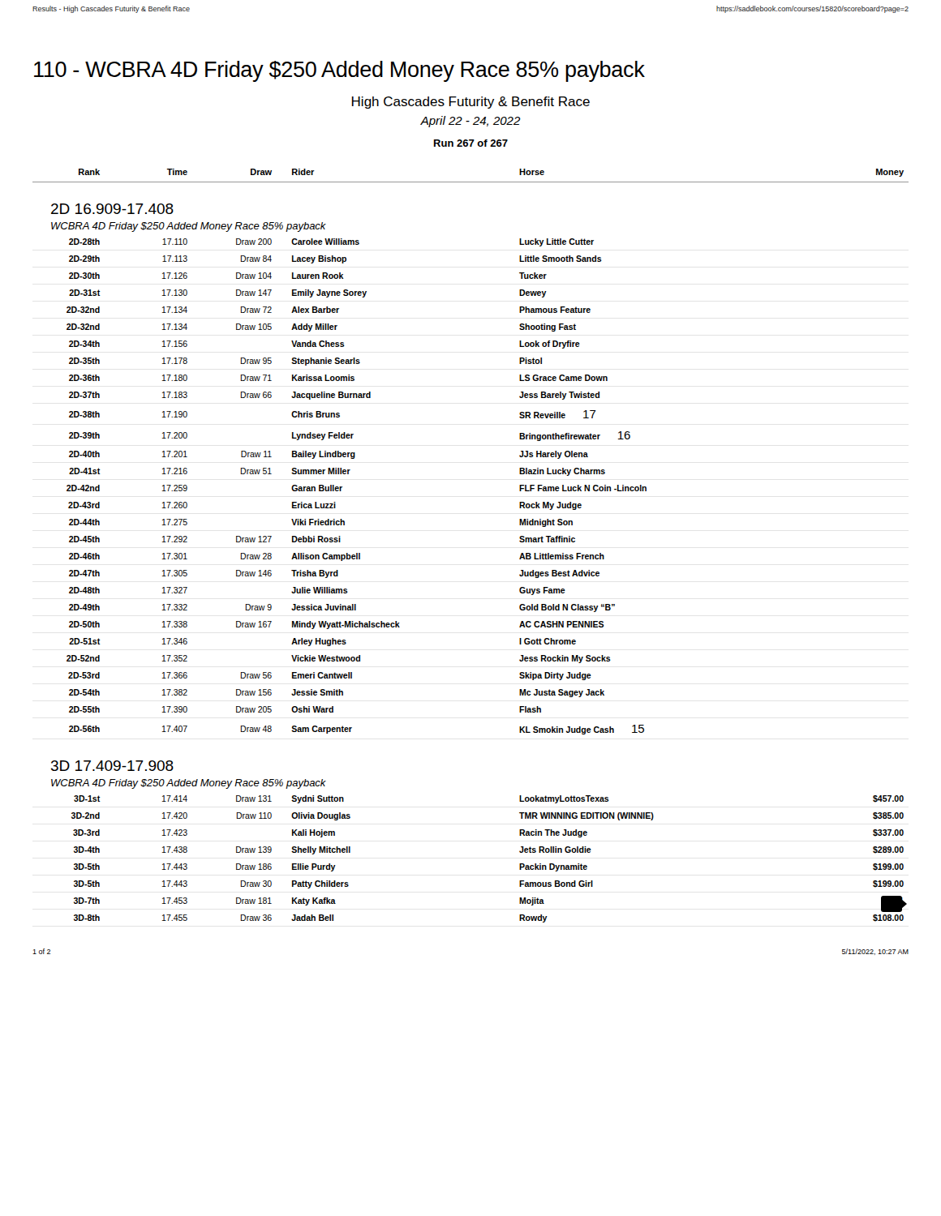Results - High Cascades Futurity & Benefit Race
https://saddlebook.com/courses/15820/scoreboard?page=2
110 - WCBRA 4D Friday $250 Added Money Race 85% payback
High Cascades Futurity & Benefit Race
April 22 - 24, 2022
Run 267 of 267
| Rank | Time | Draw | Rider | Horse | Money |
| --- | --- | --- | --- | --- | --- |
2D 16.909-17.408
WCBRA 4D Friday $250 Added Money Race 85% payback
| 2D-28th | 17.110 | Draw 200 | Carolee Williams | Lucky Little Cutter | |
| 2D-29th | 17.113 | Draw 84 | Lacey Bishop | Little Smooth Sands | |
| 2D-30th | 17.126 | Draw 104 | Lauren Rook | Tucker | |
| 2D-31st | 17.130 | Draw 147 | Emily Jayne Sorey | Dewey | |
| 2D-32nd | 17.134 | Draw 72 | Alex Barber | Phamous Feature | |
| 2D-32nd | 17.134 | Draw 105 | Addy Miller | Shooting Fast | |
| 2D-34th | 17.156 | | Vanda Chess | Look of Dryfire | |
| 2D-35th | 17.178 | Draw 95 | Stephanie Searls | Pistol | |
| 2D-36th | 17.180 | Draw 71 | Karissa Loomis | LS Grace Came Down | |
| 2D-37th | 17.183 | Draw 66 | Jacqueline Burnard | Jess Barely Twisted | |
| 2D-38th | 17.190 | | Chris Bruns | SR Reveille 17 | |
| 2D-39th | 17.200 | | Lyndsey Felder | Bringonthefirewater 16 | |
| 2D-40th | 17.201 | Draw 11 | Bailey Lindberg | JJs Harely Olena | |
| 2D-41st | 17.216 | Draw 51 | Summer Miller | Blazin Lucky Charms | |
| 2D-42nd | 17.259 | | Garan Buller | FLF Fame Luck N Coin -Lincoln | |
| 2D-43rd | 17.260 | | Erica Luzzi | Rock My Judge | |
| 2D-44th | 17.275 | | Viki Friedrich | Midnight Son | |
| 2D-45th | 17.292 | Draw 127 | Debbi Rossi | Smart Taffinic | |
| 2D-46th | 17.301 | Draw 28 | Allison Campbell | AB Littlemiss French | |
| 2D-47th | 17.305 | Draw 146 | Trisha Byrd | Judges Best Advice | |
| 2D-48th | 17.327 | | Julie Williams | Guys Fame | |
| 2D-49th | 17.332 | Draw 9 | Jessica Juvinall | Gold Bold N Classy “B” | |
| 2D-50th | 17.338 | Draw 167 | Mindy Wyatt-Michalscheck | AC CASHN PENNIES | |
| 2D-51st | 17.346 | | Arley Hughes | I Gott Chrome | |
| 2D-52nd | 17.352 | | Vickie Westwood | Jess Rockin My Socks | |
| 2D-53rd | 17.366 | Draw 56 | Emeri Cantwell | Skipa Dirty Judge | |
| 2D-54th | 17.382 | Draw 156 | Jessie Smith | Mc Justa Sagey Jack | |
| 2D-55th | 17.390 | Draw 205 | Oshi Ward | Flash | |
| 2D-56th | 17.407 | Draw 48 | Sam Carpenter | KL Smokin Judge Cash 15 | |
3D 17.409-17.908
WCBRA 4D Friday $250 Added Money Race 85% payback
| 3D-1st | 17.414 | Draw 131 | Sydni Sutton | LookatmyLottosTexas | $457.00 |
| 3D-2nd | 17.420 | Draw 110 | Olivia Douglas | TMR WINNING EDITION (WINNIE) | $385.00 |
| 3D-3rd | 17.423 | | Kali Hojem | Racin The Judge | $337.00 |
| 3D-4th | 17.438 | Draw 139 | Shelly Mitchell | Jets Rollin Goldie | $289.00 |
| 3D-5th | 17.443 | Draw 186 | Ellie Purdy | Packin Dynamite | $199.00 |
| 3D-5th | 17.443 | Draw 30 | Patty Childers | Famous Bond Girl | $199.00 |
| 3D-7th | 17.453 | Draw 181 | Katy Kafka | Mojita | $1 |
| 3D-8th | 17.455 | Draw 36 | Jadah Bell | Rowdy | $108.00 |
1 of 2
5/11/2022, 10:27 AM